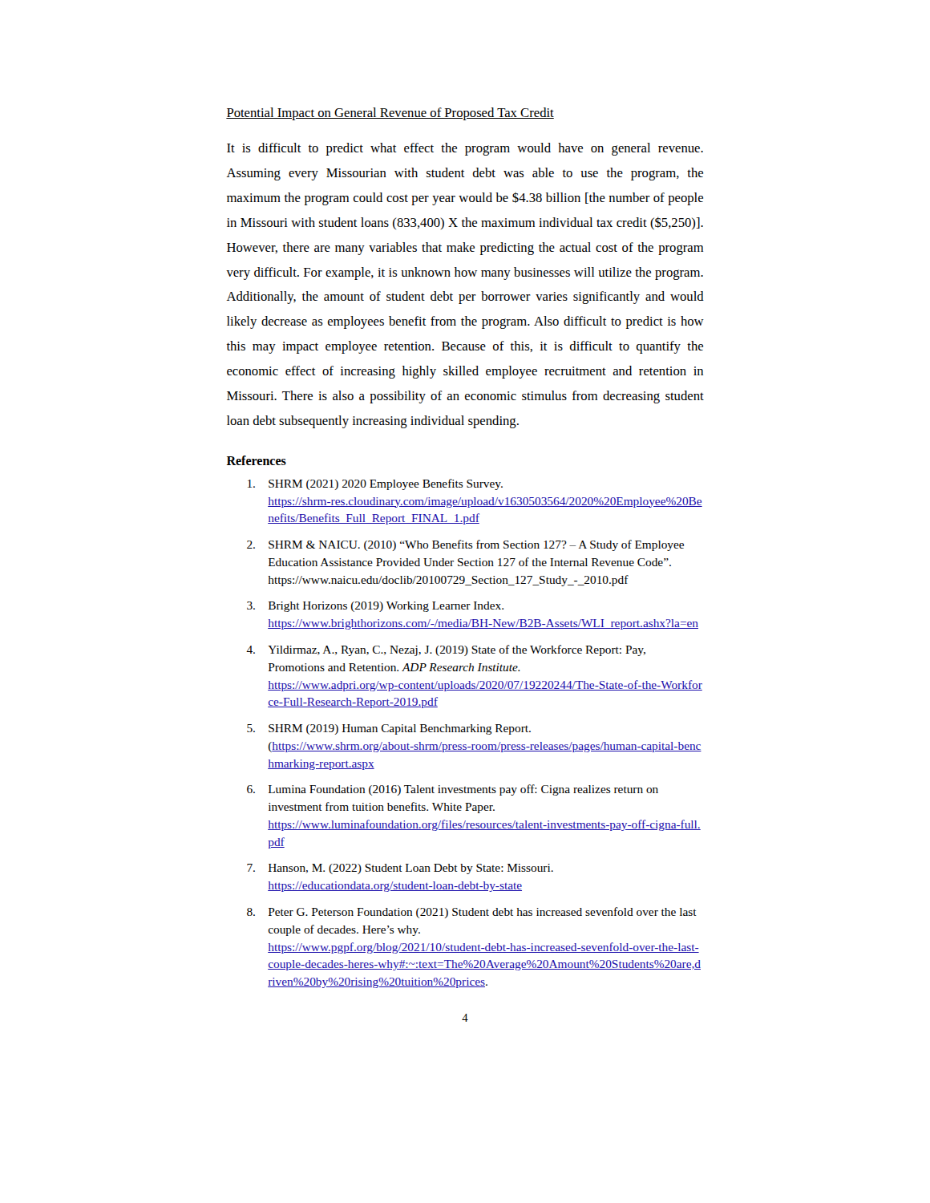Potential Impact on General Revenue of Proposed Tax Credit
It is difficult to predict what effect the program would have on general revenue. Assuming every Missourian with student debt was able to use the program, the maximum the program could cost per year would be $4.38 billion [the number of people in Missouri with student loans (833,400) X the maximum individual tax credit ($5,250)]. However, there are many variables that make predicting the actual cost of the program very difficult. For example, it is unknown how many businesses will utilize the program. Additionally, the amount of student debt per borrower varies significantly and would likely decrease as employees benefit from the program. Also difficult to predict is how this may impact employee retention. Because of this, it is difficult to quantify the economic effect of increasing highly skilled employee recruitment and retention in Missouri. There is also a possibility of an economic stimulus from decreasing student loan debt subsequently increasing individual spending.
References
SHRM (2021) 2020 Employee Benefits Survey. https://shrm-res.cloudinary.com/image/upload/v1630503564/2020%20Employee%20Benefits/Benefits_Full_Report_FINAL_1.pdf
SHRM & NAICU. (2010) “Who Benefits from Section 127? – A Study of Employee Education Assistance Provided Under Section 127 of the Internal Revenue Code”. https://www.naicu.edu/doclib/20100729_Section_127_Study_-_2010.pdf
Bright Horizons (2019) Working Learner Index. https://www.brighthorizons.com/-/media/BH-New/B2B-Assets/WLI_report.ashx?la=en
Yildirmaz, A., Ryan, C., Nezaj, J. (2019) State of the Workforce Report: Pay, Promotions and Retention. ADP Research Institute. https://www.adpri.org/wp-content/uploads/2020/07/19220244/The-State-of-the-Workforce-Full-Research-Report-2019.pdf
SHRM (2019) Human Capital Benchmarking Report. (https://www.shrm.org/about-shrm/press-room/press-releases/pages/human-capital-benchmarking-report.aspx
Lumina Foundation (2016) Talent investments pay off: Cigna realizes return on investment from tuition benefits. White Paper. https://www.luminafoundation.org/files/resources/talent-investments-pay-off-cigna-full.pdf
Hanson, M. (2022) Student Loan Debt by State: Missouri. https://educationdata.org/student-loan-debt-by-state
Peter G. Peterson Foundation (2021) Student debt has increased sevenfold over the last couple of decades. Here’s why. https://www.pgpf.org/blog/2021/10/student-debt-has-increased-sevenfold-over-the-last-couple-decades-heres-why#:~:text=The%20Average%20Amount%20Students%20are,driven%20by%20rising%20tuition%20prices.
4